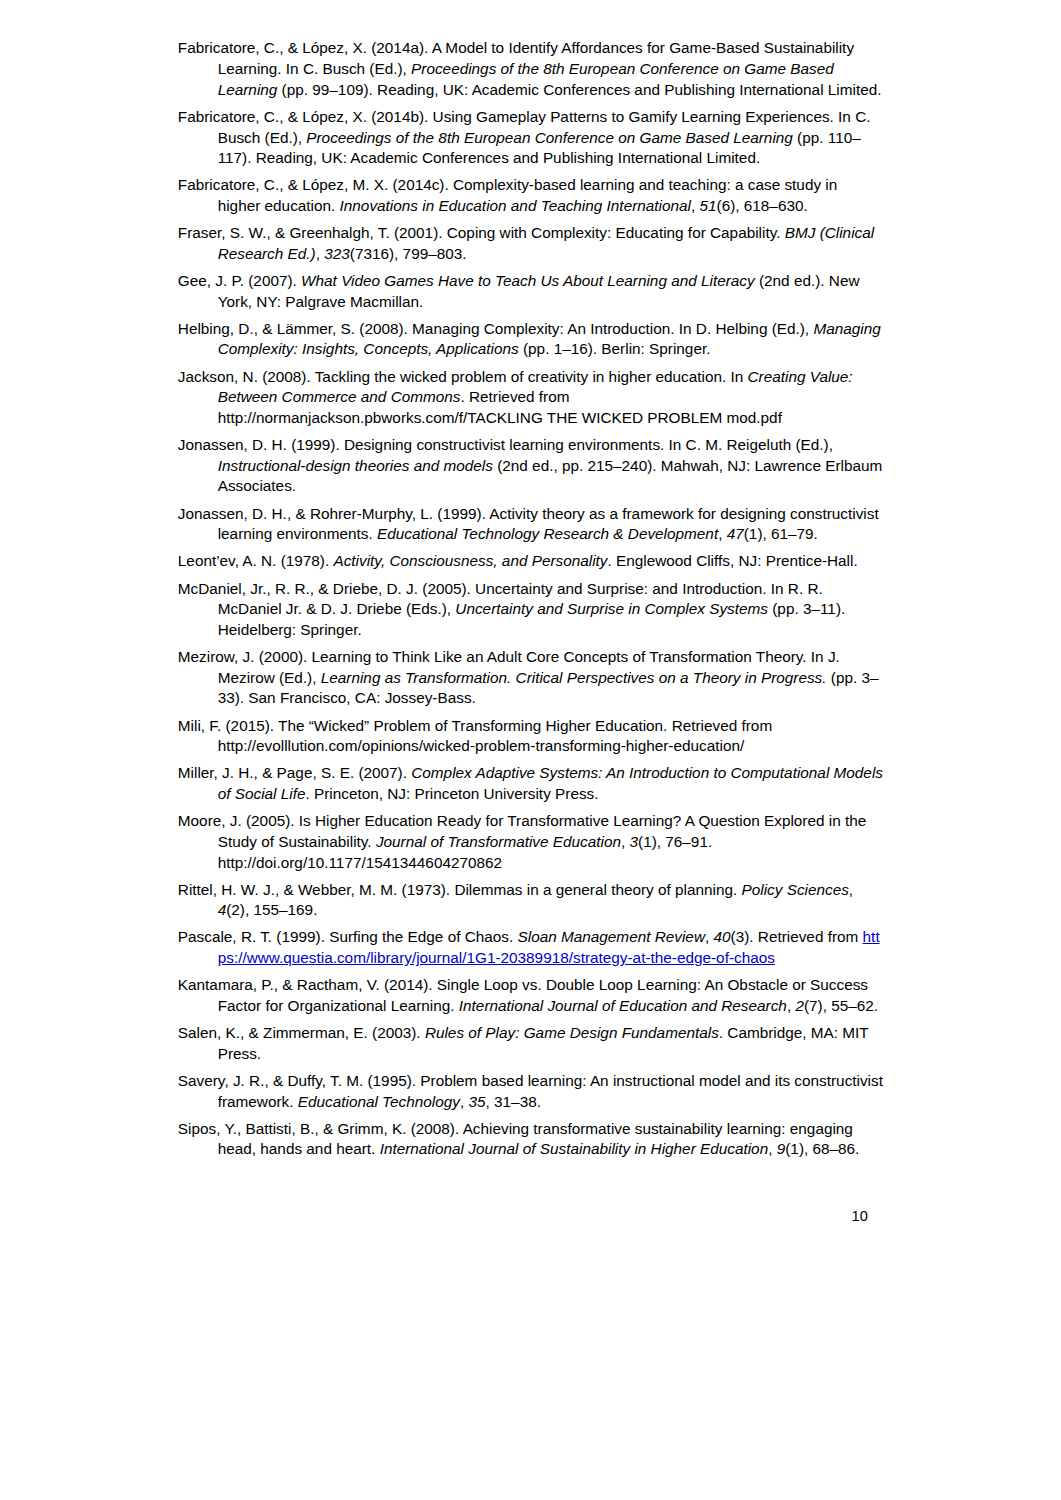Fabricatore, C., & López, X. (2014a). A Model to Identify Affordances for Game-Based Sustainability Learning. In C. Busch (Ed.), Proceedings of the 8th European Conference on Game Based Learning (pp. 99–109). Reading, UK: Academic Conferences and Publishing International Limited.
Fabricatore, C., & López, X. (2014b). Using Gameplay Patterns to Gamify Learning Experiences. In C. Busch (Ed.), Proceedings of the 8th European Conference on Game Based Learning (pp. 110–117). Reading, UK: Academic Conferences and Publishing International Limited.
Fabricatore, C., & López, M. X. (2014c). Complexity-based learning and teaching: a case study in higher education. Innovations in Education and Teaching International, 51(6), 618–630.
Fraser, S. W., & Greenhalgh, T. (2001). Coping with Complexity: Educating for Capability. BMJ (Clinical Research Ed.), 323(7316), 799–803.
Gee, J. P. (2007). What Video Games Have to Teach Us About Learning and Literacy (2nd ed.). New York, NY: Palgrave Macmillan.
Helbing, D., & Lämmer, S. (2008). Managing Complexity: An Introduction. In D. Helbing (Ed.), Managing Complexity: Insights, Concepts, Applications (pp. 1–16). Berlin: Springer.
Jackson, N. (2008). Tackling the wicked problem of creativity in higher education. In Creating Value: Between Commerce and Commons. Retrieved from http://normanjackson.pbworks.com/f/TACKLING THE WICKED PROBLEM mod.pdf
Jonassen, D. H. (1999). Designing constructivist learning environments. In C. M. Reigeluth (Ed.), Instructional-design theories and models (2nd ed., pp. 215–240). Mahwah, NJ: Lawrence Erlbaum Associates.
Jonassen, D. H., & Rohrer-Murphy, L. (1999). Activity theory as a framework for designing constructivist learning environments. Educational Technology Research & Development, 47(1), 61–79.
Leont’ev, A. N. (1978). Activity, Consciousness, and Personality. Englewood Cliffs, NJ: Prentice-Hall.
McDaniel, Jr., R. R., & Driebe, D. J. (2005). Uncertainty and Surprise: and Introduction. In R. R. McDaniel Jr. & D. J. Driebe (Eds.), Uncertainty and Surprise in Complex Systems (pp. 3–11). Heidelberg: Springer.
Mezirow, J. (2000). Learning to Think Like an Adult Core Concepts of Transformation Theory. In J. Mezirow (Ed.), Learning as Transformation. Critical Perspectives on a Theory in Progress. (pp. 3–33). San Francisco, CA: Jossey-Bass.
Mili, F. (2015). The “Wicked” Problem of Transforming Higher Education. Retrieved from http://evolllution.com/opinions/wicked-problem-transforming-higher-education/
Miller, J. H., & Page, S. E. (2007). Complex Adaptive Systems: An Introduction to Computational Models of Social Life. Princeton, NJ: Princeton University Press.
Moore, J. (2005). Is Higher Education Ready for Transformative Learning? A Question Explored in the Study of Sustainability. Journal of Transformative Education, 3(1), 76–91. http://doi.org/10.1177/1541344604270862
Rittel, H. W. J., & Webber, M. M. (1973). Dilemmas in a general theory of planning. Policy Sciences, 4(2), 155–169.
Pascale, R. T. (1999). Surfing the Edge of Chaos. Sloan Management Review, 40(3). Retrieved from https://www.questia.com/library/journal/1G1-20389918/strategy-at-the-edge-of-chaos
Kantamara, P., & Ractham, V. (2014). Single Loop vs. Double Loop Learning: An Obstacle or Success Factor for Organizational Learning. International Journal of Education and Research, 2(7), 55–62.
Salen, K., & Zimmerman, E. (2003). Rules of Play: Game Design Fundamentals. Cambridge, MA: MIT Press.
Savery, J. R., & Duffy, T. M. (1995). Problem based learning: An instructional model and its constructivist framework. Educational Technology, 35, 31–38.
Sipos, Y., Battisti, B., & Grimm, K. (2008). Achieving transformative sustainability learning: engaging head, hands and heart. International Journal of Sustainability in Higher Education, 9(1), 68–86.
10